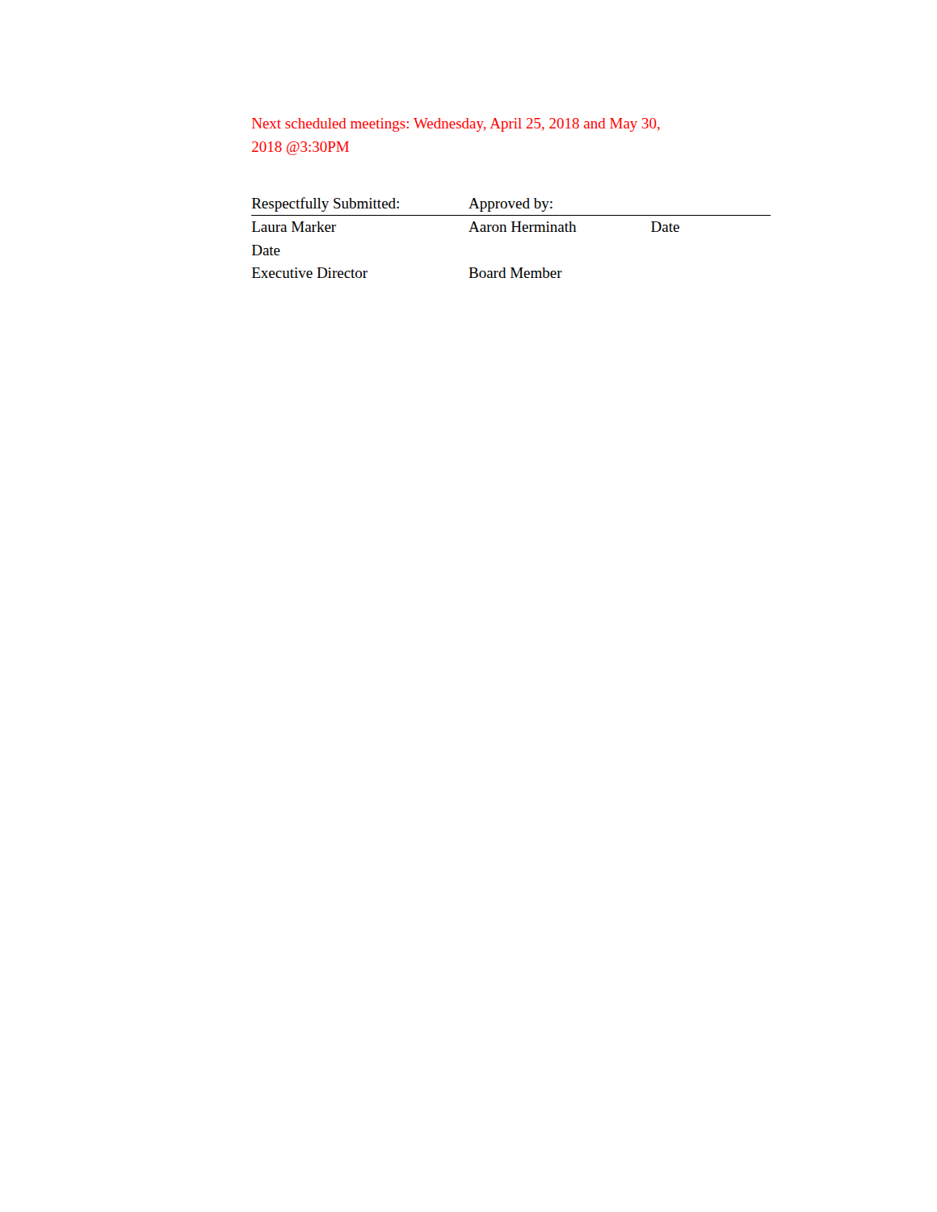Next scheduled meetings: Wednesday, April 25, 2018 and May 30, 2018 @3:30PM
| Respectfully Submitted: | Approved by: |
| Laura Marker Date | Aaron Herminath Date |
| Executive Director | Board Member |